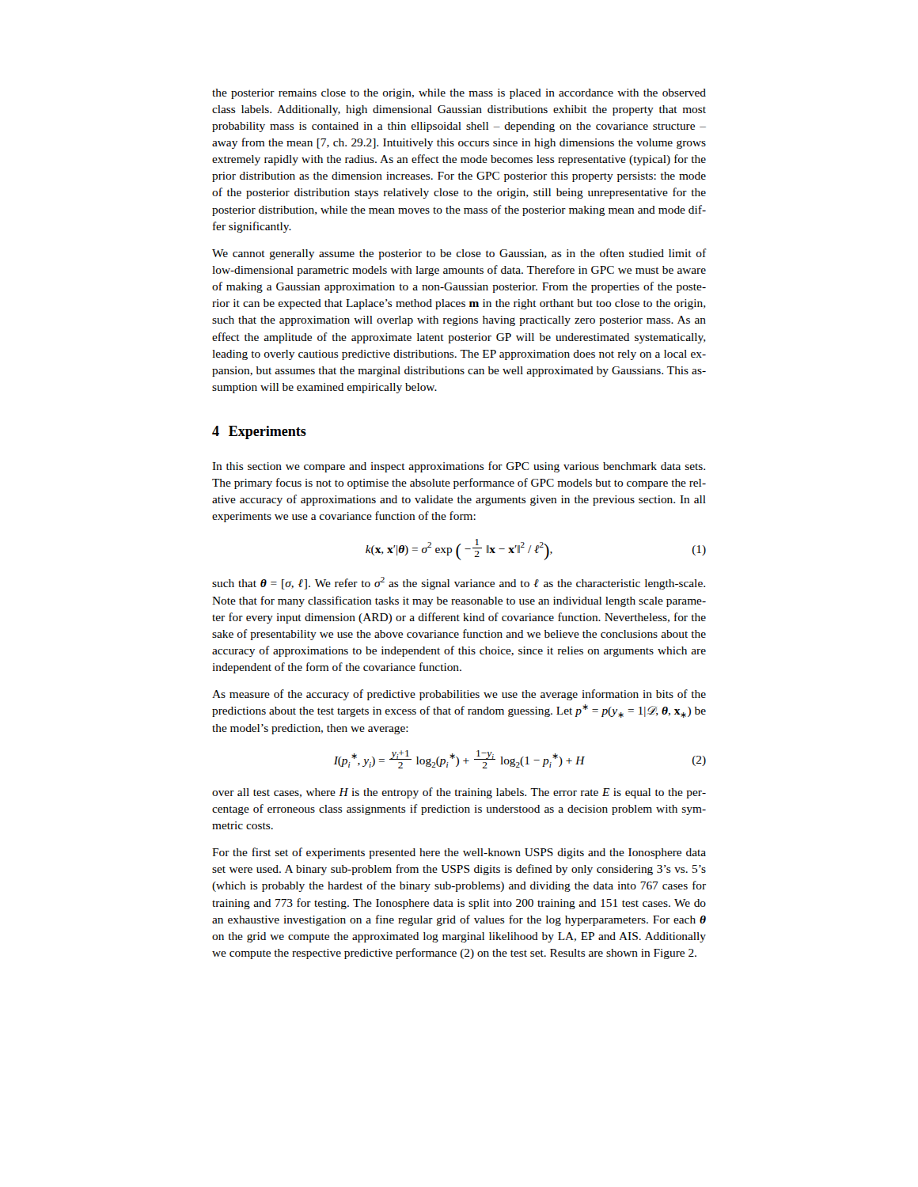the posterior remains close to the origin, while the mass is placed in accordance with the observed class labels. Additionally, high dimensional Gaussian distributions exhibit the property that most probability mass is contained in a thin ellipsoidal shell – depending on the covariance structure – away from the mean [7, ch. 29.2]. Intuitively this occurs since in high dimensions the volume grows extremely rapidly with the radius. As an effect the mode becomes less representative (typical) for the prior distribution as the dimension increases. For the GPC posterior this property persists: the mode of the posterior distribution stays relatively close to the origin, still being unrepresentative for the posterior distribution, while the mean moves to the mass of the posterior making mean and mode differ significantly.
We cannot generally assume the posterior to be close to Gaussian, as in the often studied limit of low-dimensional parametric models with large amounts of data. Therefore in GPC we must be aware of making a Gaussian approximation to a non-Gaussian posterior. From the properties of the posterior it can be expected that Laplace’s method places m in the right orthant but too close to the origin, such that the approximation will overlap with regions having practically zero posterior mass. As an effect the amplitude of the approximate latent posterior GP will be underestimated systematically, leading to overly cautious predictive distributions. The EP approximation does not rely on a local expansion, but assumes that the marginal distributions can be well approximated by Gaussians. This assumption will be examined empirically below.
4 Experiments
In this section we compare and inspect approximations for GPC using various benchmark data sets. The primary focus is not to optimise the absolute performance of GPC models but to compare the relative accuracy of approximations and to validate the arguments given in the previous section. In all experiments we use a covariance function of the form:
k(x, x′|θ) = σ2 exp ( −12 ‖x − x′‖2 / ℓ2), (1)
such that θ = [σ, ℓ]. We refer to σ2 as the signal variance and to ℓ as the characteristic length-scale. Note that for many classification tasks it may be reasonable to use an individual length scale parameter for every input dimension (ARD) or a different kind of covariance function. Nevertheless, for the sake of presentability we use the above covariance function and we believe the conclusions about the accuracy of approximations to be independent of this choice, since it relies on arguments which are independent of the form of the covariance function.
As measure of the accuracy of predictive probabilities we use the average information in bits of the predictions about the test targets in excess of that of random guessing. Let p∗ = p(y∗ = 1|𝒟, θ, x∗) be the model’s prediction, then we average:
I(pi∗, yi) = yi+12 log2(pi∗) + 1−yi 2 log2(1 − pi∗) + H (2)
over all test cases, where H is the entropy of the training labels. The error rate E is equal to the percentage of erroneous class assignments if prediction is understood as a decision problem with symmetric costs.
For the first set of experiments presented here the well-known USPS digits and the Ionosphere data set were used. A binary sub-problem from the USPS digits is defined by only considering 3’s vs. 5’s (which is probably the hardest of the binary sub-problems) and dividing the data into 767 cases for training and 773 for testing. The Ionosphere data is split into 200 training and 151 test cases. We do an exhaustive investigation on a fine regular grid of values for the log hyperparameters. For each θ on the grid we compute the approximated log marginal likelihood by LA, EP and AIS. Additionally we compute the respective predictive performance (2) on the test set. Results are shown in Figure 2.